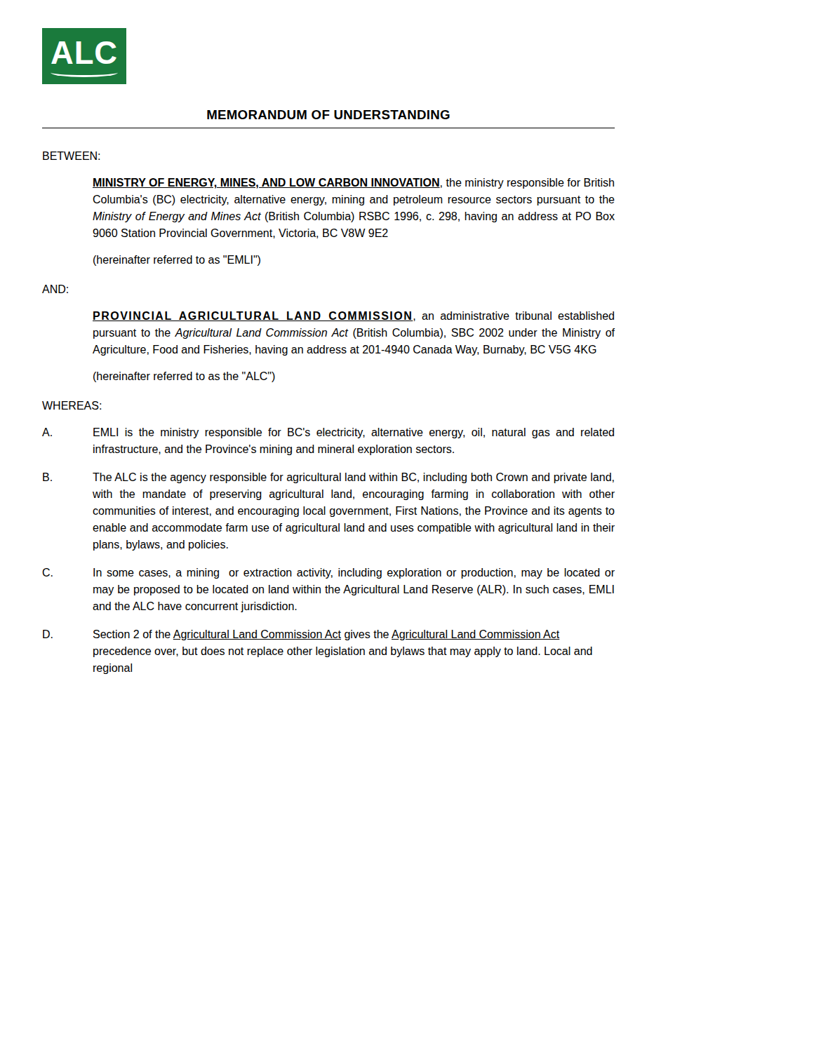ALC
MEMORANDUM OF UNDERSTANDING
BETWEEN:
MINISTRY OF ENERGY, MINES, AND LOW CARBON INNOVATION, the ministry responsible for British Columbia's (BC) electricity, alternative energy, mining and petroleum resource sectors pursuant to the Ministry of Energy and Mines Act (British Columbia) RSBC 1996, c. 298, having an address at PO Box 9060 Station Provincial Government, Victoria, BC V8W 9E2
(hereinafter referred to as "EMLI")
AND:
PROVINCIAL AGRICULTURAL LAND COMMISSION, an administrative tribunal established pursuant to the Agricultural Land Commission Act (British Columbia), SBC 2002 under the Ministry of Agriculture, Food and Fisheries, having an address at 201-4940 Canada Way, Burnaby, BC V5G 4KG
(hereinafter referred to as the "ALC")
WHEREAS:
A.
EMLI is the ministry responsible for BC's electricity, alternative energy, oil, natural gas and related infrastructure, and the Province's mining and mineral exploration sectors.
B.
The ALC is the agency responsible for agricultural land within BC, including both Crown and private land, with the mandate of preserving agricultural land, encouraging farming in collaboration with other communities of interest, and encouraging local government, First Nations, the Province and its agents to enable and accommodate farm use of agricultural land and uses compatible with agricultural land in their plans, bylaws, and policies.
C.
In some cases, a mining or extraction activity, including exploration or production, may be located or may be proposed to be located on land within the Agricultural Land Reserve (ALR). In such cases, EMLI and the ALC have concurrent jurisdiction.
D.
Section 2 of the Agricultural Land Commission Act gives the Agricultural Land Commission Act precedence over, but does not replace other legislation and bylaws that may apply to land. Local and regional